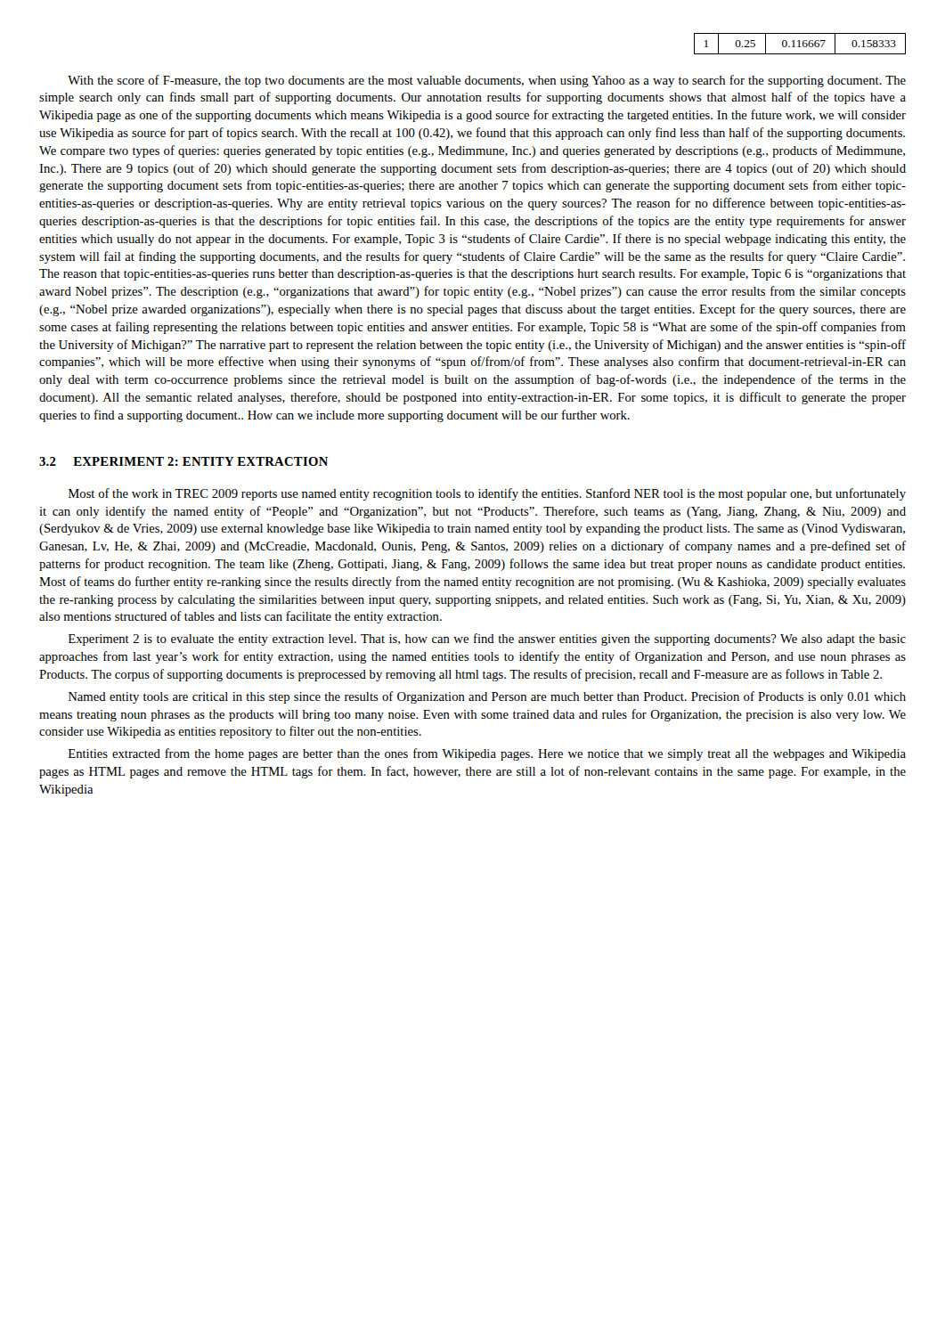| 1 | 0.25 | 0.116667 | 0.158333 |
With the score of F-measure, the top two documents are the most valuable documents, when using Yahoo as a way to search for the supporting document. The simple search only can finds small part of supporting documents. Our annotation results for supporting documents shows that almost half of the topics have a Wikipedia page as one of the supporting documents which means Wikipedia is a good source for extracting the targeted entities. In the future work, we will consider use Wikipedia as source for part of topics search. With the recall at 100 (0.42), we found that this approach can only find less than half of the supporting documents. We compare two types of queries: queries generated by topic entities (e.g., Medimmune, Inc.) and queries generated by descriptions (e.g., products of Medimmune, Inc.). There are 9 topics (out of 20) which should generate the supporting document sets from description-as-queries; there are 4 topics (out of 20) which should generate the supporting document sets from topic-entities-as-queries; there are another 7 topics which can generate the supporting document sets from either topic-entities-as-queries or description-as-queries. Why are entity retrieval topics various on the query sources? The reason for no difference between topic-entities-as-queries description-as-queries is that the descriptions for topic entities fail. In this case, the descriptions of the topics are the entity type requirements for answer entities which usually do not appear in the documents. For example, Topic 3 is “students of Claire Cardie”. If there is no special webpage indicating this entity, the system will fail at finding the supporting documents, and the results for query “students of Claire Cardie” will be the same as the results for query “Claire Cardie”. The reason that topic-entities-as-queries runs better than description-as-queries is that the descriptions hurt search results. For example, Topic 6 is “organizations that award Nobel prizes”. The description (e.g., “organizations that award”) for topic entity (e.g., “Nobel prizes”) can cause the error results from the similar concepts (e.g., “Nobel prize awarded organizations”), especially when there is no special pages that discuss about the target entities. Except for the query sources, there are some cases at failing representing the relations between topic entities and answer entities. For example, Topic 58 is “What are some of the spin-off companies from the University of Michigan?” The narrative part to represent the relation between the topic entity (i.e., the University of Michigan) and the answer entities is “spin-off companies”, which will be more effective when using their synonyms of “spun of/from/of from”. These analyses also confirm that document-retrieval-in-ER can only deal with term co-occurrence problems since the retrieval model is built on the assumption of bag-of-words (i.e., the independence of the terms in the document). All the semantic related analyses, therefore, should be postponed into entity-extraction-in-ER. For some topics, it is difficult to generate the proper queries to find a supporting document.. How can we include more supporting document will be our further work.
3.2 EXPERIMENT 2: ENTITY EXTRACTION
Most of the work in TREC 2009 reports use named entity recognition tools to identify the entities. Stanford NER tool is the most popular one, but unfortunately it can only identify the named entity of “People” and “Organization”, but not “Products”. Therefore, such teams as (Yang, Jiang, Zhang, & Niu, 2009) and (Serdyukov & de Vries, 2009) use external knowledge base like Wikipedia to train named entity tool by expanding the product lists. The same as (Vinod Vydiswaran, Ganesan, Lv, He, & Zhai, 2009) and (McCreadie, Macdonald, Ounis, Peng, & Santos, 2009) relies on a dictionary of company names and a pre-defined set of patterns for product recognition. The team like (Zheng, Gottipati, Jiang, & Fang, 2009) follows the same idea but treat proper nouns as candidate product entities. Most of teams do further entity re-ranking since the results directly from the named entity recognition are not promising. (Wu & Kashioka, 2009) specially evaluates the re-ranking process by calculating the similarities between input query, supporting snippets, and related entities. Such work as (Fang, Si, Yu, Xian, & Xu, 2009) also mentions structured of tables and lists can facilitate the entity extraction.
Experiment 2 is to evaluate the entity extraction level. That is, how can we find the answer entities given the supporting documents? We also adapt the basic approaches from last year’s work for entity extraction, using the named entities tools to identify the entity of Organization and Person, and use noun phrases as Products. The corpus of supporting documents is preprocessed by removing all html tags. The results of precision, recall and F-measure are as follows in Table 2.
Named entity tools are critical in this step since the results of Organization and Person are much better than Product. Precision of Products is only 0.01 which means treating noun phrases as the products will bring too many noise. Even with some trained data and rules for Organization, the precision is also very low. We consider use Wikipedia as entities repository to filter out the non-entities.
Entities extracted from the home pages are better than the ones from Wikipedia pages. Here we notice that we simply treat all the webpages and Wikipedia pages as HTML pages and remove the HTML tags for them. In fact, however, there are still a lot of non-relevant contains in the same page. For example, in the Wikipedia